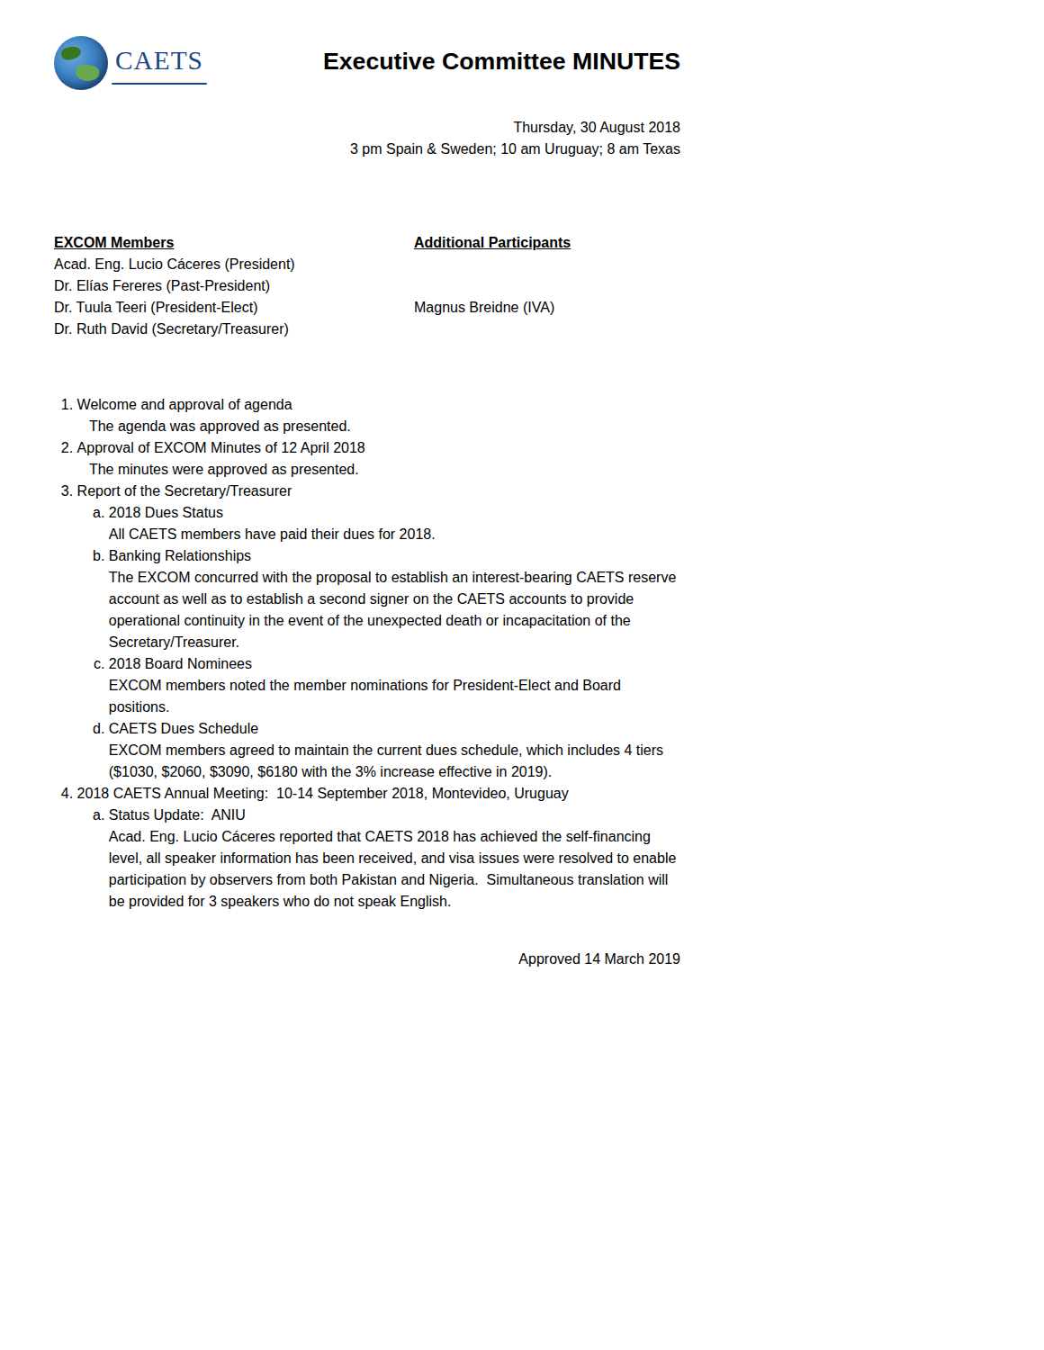CAETS
Executive Committee MINUTES
Thursday, 30 August 2018
3 pm Spain & Sweden; 10 am Uruguay; 8 am Texas
EXCOM Members
Acad. Eng. Lucio Cáceres (President)
Dr. Elías Fereres (Past-President)
Dr. Tuula Teeri (President-Elect)
Dr. Ruth David (Secretary/Treasurer)
Additional Participants
Magnus Breidne (IVA)
Welcome and approval of agenda
The agenda was approved as presented.
Approval of EXCOM Minutes of 12 April 2018
The minutes were approved as presented.
Report of the Secretary/Treasurer
2018 Dues Status
All CAETS members have paid their dues for 2018.
Banking Relationships
The EXCOM concurred with the proposal to establish an interest-bearing CAETS reserve account as well as to establish a second signer on the CAETS accounts to provide operational continuity in the event of the unexpected death or incapacitation of the Secretary/Treasurer.
2018 Board Nominees
EXCOM members noted the member nominations for President-Elect and Board positions.
CAETS Dues Schedule
EXCOM members agreed to maintain the current dues schedule, which includes 4 tiers ($1030, $2060, $3090, $6180 with the 3% increase effective in 2019).
2018 CAETS Annual Meeting: 10-14 September 2018, Montevideo, Uruguay
Status Update: ANIU
Acad. Eng. Lucio Cáceres reported that CAETS 2018 has achieved the self-financing level, all speaker information has been received, and visa issues were resolved to enable participation by observers from both Pakistan and Nigeria. Simultaneous translation will be provided for 3 speakers who do not speak English.
Approved 14 March 2019